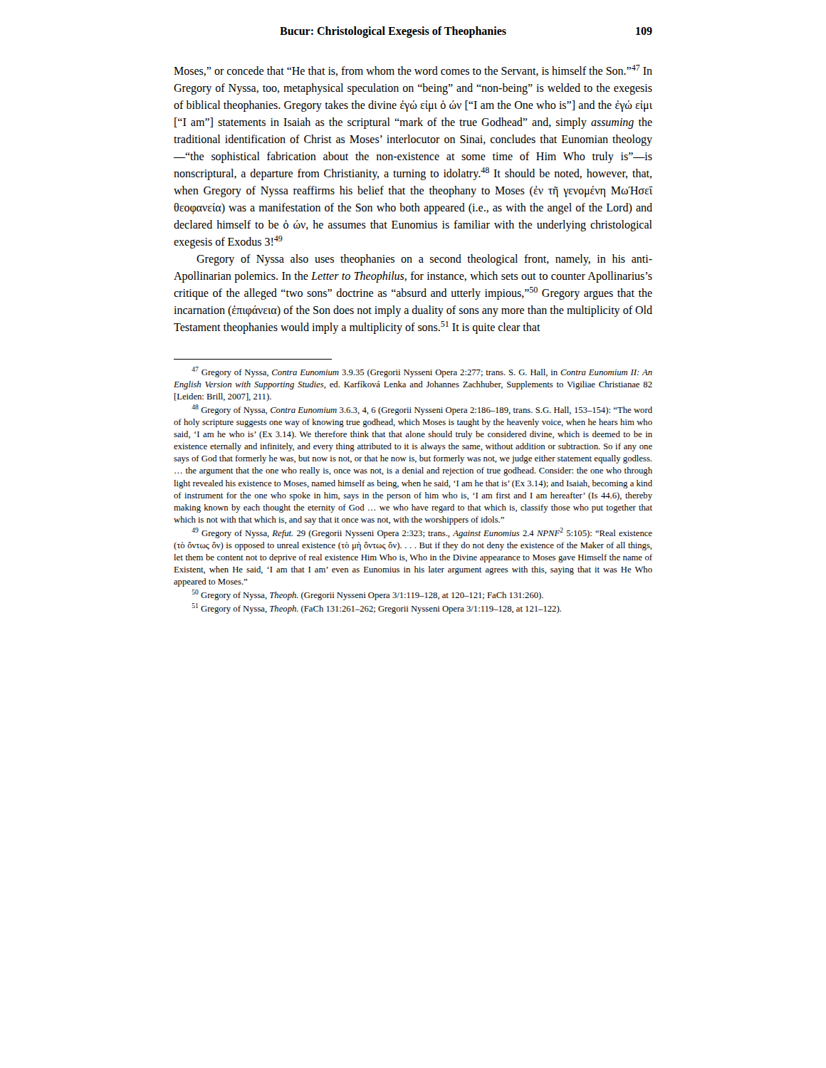Bucur: Christological Exegesis of Theophanies 109
Moses,” or concede that “He that is, from whom the word comes to the Servant, is himself the Son.”47 In Gregory of Nyssa, too, metaphysical speculation on “being” and “non-being” is welded to the exegesis of biblical theophanies. Gregory takes the divine ἐγώ εἰμι ὁ ών [“I am the One who is”] and the ἐγώ εἰμι [“I am”] statements in Isaiah as the scriptural “mark of the true Godhead” and, simply assuming the traditional identification of Christ as Moses’ interlocutor on Sinai, concludes that Eunomian theology—“the sophistical fabrication about the non-existence at some time of Him Who truly is”—is nonscriptural, a departure from Christianity, a turning to idolatry.48 It should be noted, however, that, when Gregory of Nyssa reaffirms his belief that the theophany to Moses (ἐν τῆ γενομένη ΜωΉσεῖ θεοφανεία) was a manifestation of the Son who both appeared (i.e., as with the angel of the Lord) and declared himself to be ὁ ών, he assumes that Eunomius is familiar with the underlying christological exegesis of Exodus 3!49
Gregory of Nyssa also uses theophanies on a second theological front, namely, in his anti-Apollinarian polemics. In the Letter to Theophilus, for instance, which sets out to counter Apollinarius’s critique of the alleged “two sons” doctrine as “absurd and utterly impious,”50 Gregory argues that the incarnation (ἐπιφάνεια) of the Son does not imply a duality of sons any more than the multiplicity of Old Testament theophanies would imply a multiplicity of sons.51 It is quite clear that
47 Gregory of Nyssa, Contra Eunomium 3.9.35 (Gregorii Nysseni Opera 2:277; trans. S. G. Hall, in Contra Eunomium II: An English Version with Supporting Studies, ed. Karfíková Lenka and Johannes Zachhuber, Supplements to Vigiliae Christianae 82 [Leiden: Brill, 2007], 211).
48 Gregory of Nyssa, Contra Eunomium 3.6.3, 4, 6 (Gregorii Nysseni Opera 2:186–189, trans. S.G. Hall, 153–154): “The word of holy scripture suggests one way of knowing true godhead, which Moses is taught by the heavenly voice, when he hears him who said, ‘I am he who is’ (Ex 3.14). We therefore think that that alone should truly be considered divine, which is deemed to be in existence eternally and infinitely, and every thing attributed to it is always the same, without addition or subtraction. So if any one says of God that formerly he was, but now is not, or that he now is, but formerly was not, we judge either statement equally godless. … the argument that the one who really is, once was not, is a denial and rejection of true godhead. Consider: the one who through light revealed his existence to Moses, named himself as being, when he said, ‘I am he that is’ (Ex 3.14); and Isaiah, becoming a kind of instrument for the one who spoke in him, says in the person of him who is, ‘I am first and I am hereafter’ (Is 44.6), thereby making known by each thought the eternity of God … we who have regard to that which is, classify those who put together that which is not with that which is, and say that it once was not, with the worshippers of idols.”
49 Gregory of Nyssa, Refut. 29 (Gregorii Nysseni Opera 2:323; trans., Against Eunomius 2.4 NPNF2 5:105): “Real existence (τὸ ὄντως ὄν) is opposed to unreal existence (τὸ μὴ ὄντως ὄν). . . . But if they do not deny the existence of the Maker of all things, let them be content not to deprive of real existence Him Who is, Who in the Divine appearance to Moses gave Himself the name of Existent, when He said, ‘I am that I am’ even as Eunomius in his later argument agrees with this, saying that it was He Who appeared to Moses.”
50 Gregory of Nyssa, Theoph. (Gregorii Nysseni Opera 3/1:119–128, at 120–121; FaCh 131:260).
51 Gregory of Nyssa, Theoph. (FaCh 131:261–262; Gregorii Nysseni Opera 3/1:119–128, at 121–122).